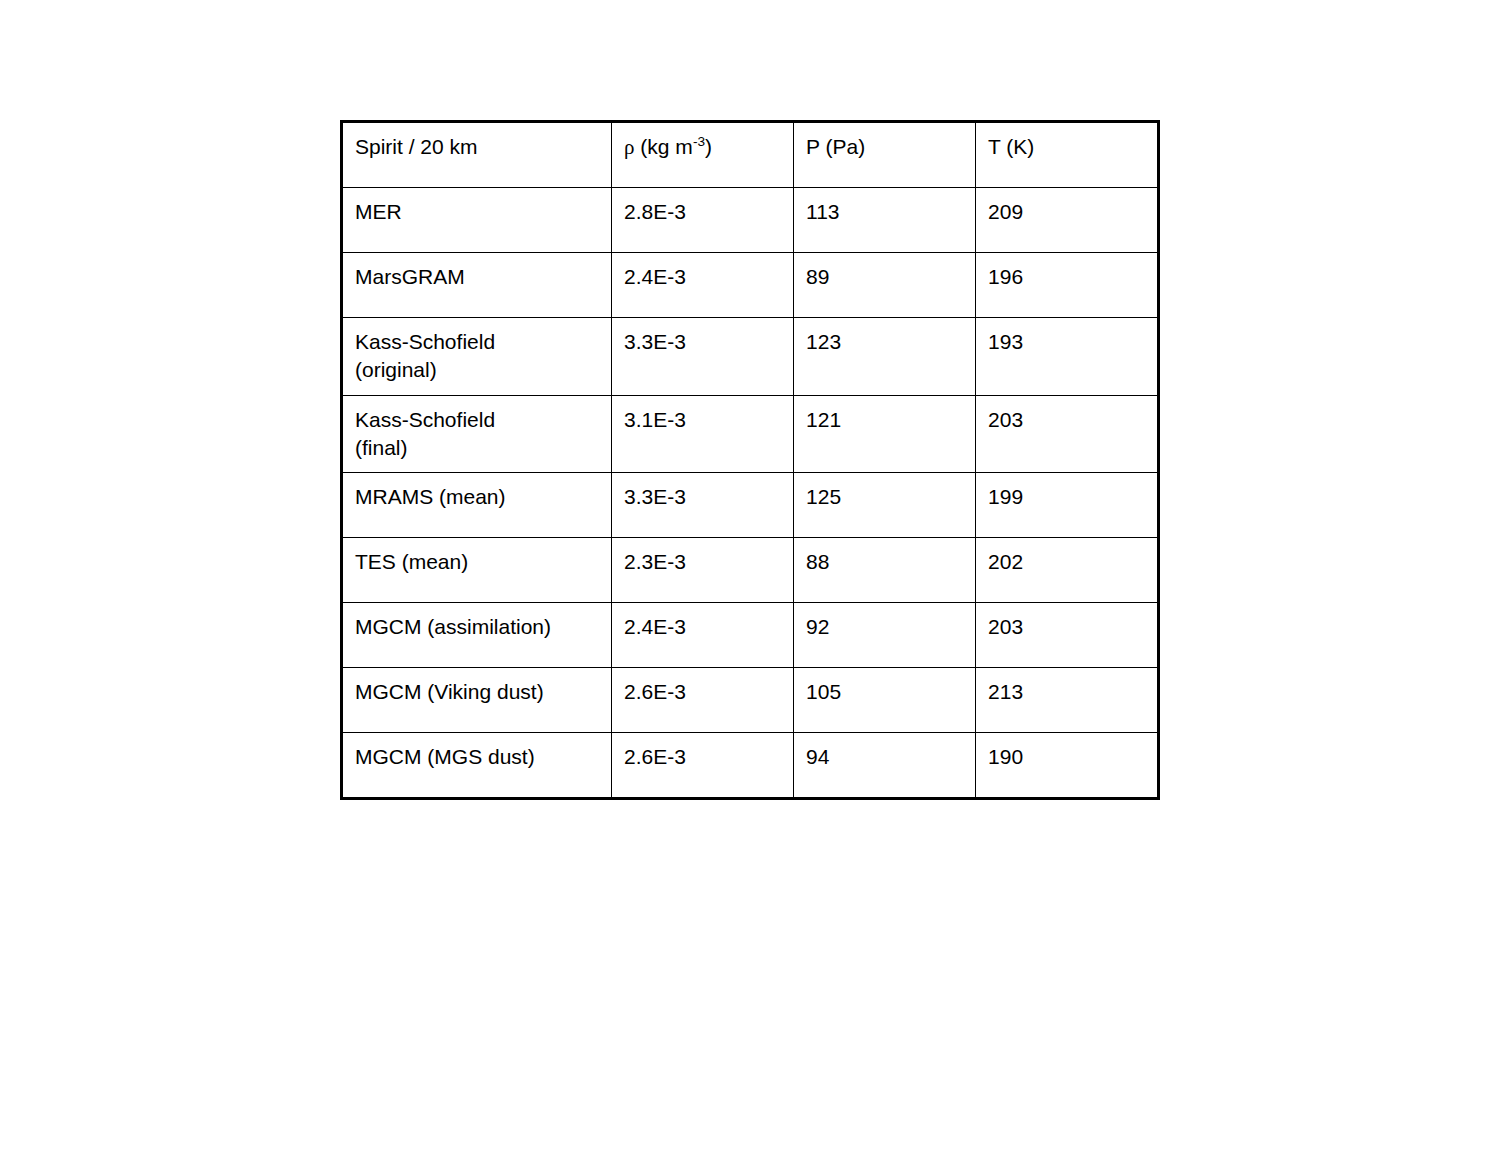| Spirit / 20 km | ρ (kg m -3 ) | P (Pa) | T (K) |
| MER | 2.8E-3 | 113 | 209 |
| MarsGRAM | 2.4E-3 | 89 | 196 |
| Kass-Schofield (original) | 3.3E-3 | 123 | 193 |
| Kass-Schofield (final) | 3.1E-3 | 121 | 203 |
| MRAMS (mean) | 3.3E-3 | 125 | 199 |
| TES (mean) | 2.3E-3 | 88 | 202 |
| MGCM (assimilation) | 2.4E-3 | 92 | 203 |
| MGCM (Viking dust) | 2.6E-3 | 105 | 213 |
| MGCM (MGS dust) | 2.6E-3 | 94 | 190 |